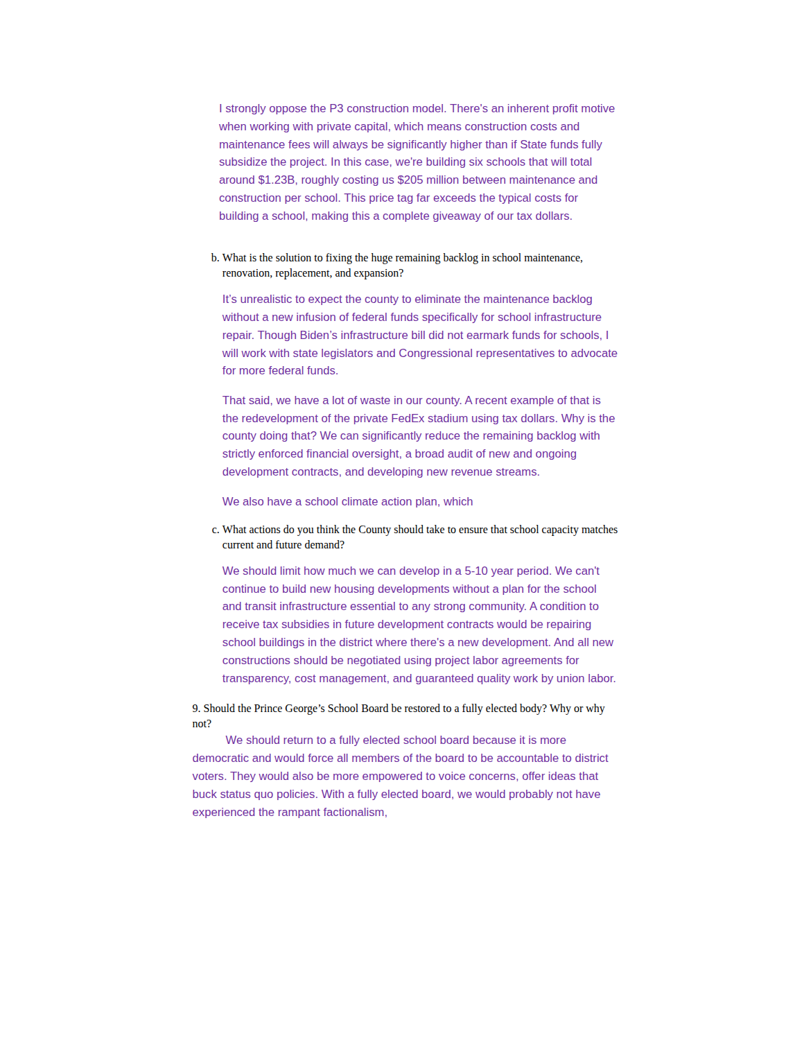I strongly oppose the P3 construction model. There's an inherent profit motive when working with private capital, which means construction costs and maintenance fees will always be significantly higher than if State funds fully subsidize the project. In this case, we're building six schools that will total around $1.23B, roughly costing us $205 million between maintenance and construction per school. This price tag far exceeds the typical costs for building a school, making this a complete giveaway of our tax dollars.
What is the solution to fixing the huge remaining backlog in school maintenance, renovation, replacement, and expansion?
It’s unrealistic to expect the county to eliminate the maintenance backlog without a new infusion of federal funds specifically for school infrastructure repair. Though Biden’s infrastructure bill did not earmark funds for schools, I will work with state legislators and Congressional representatives to advocate for more federal funds.
That said, we have a lot of waste in our county. A recent example of that is the redevelopment of the private FedEx stadium using tax dollars. Why is the county doing that? We can significantly reduce the remaining backlog with strictly enforced financial oversight, a broad audit of new and ongoing development contracts, and developing new revenue streams.
We also have a school climate action plan, which
What actions do you think the County should take to ensure that school capacity matches current and future demand?
We should limit how much we can develop in a 5-10 year period. We can't continue to build new housing developments without a plan for the school and transit infrastructure essential to any strong community. A condition to receive tax subsidies in future development contracts would be repairing school buildings in the district where there's a new development. And all new constructions should be negotiated using project labor agreements for transparency, cost management, and guaranteed quality work by union labor.
9. Should the Prince George’s School Board be restored to a fully elected body? Why or why not?
We should return to a fully elected school board because it is more democratic and would force all members of the board to be accountable to district voters. They would also be more empowered to voice concerns, offer ideas that buck status quo policies. With a fully elected board, we would probably not have experienced the rampant factionalism,